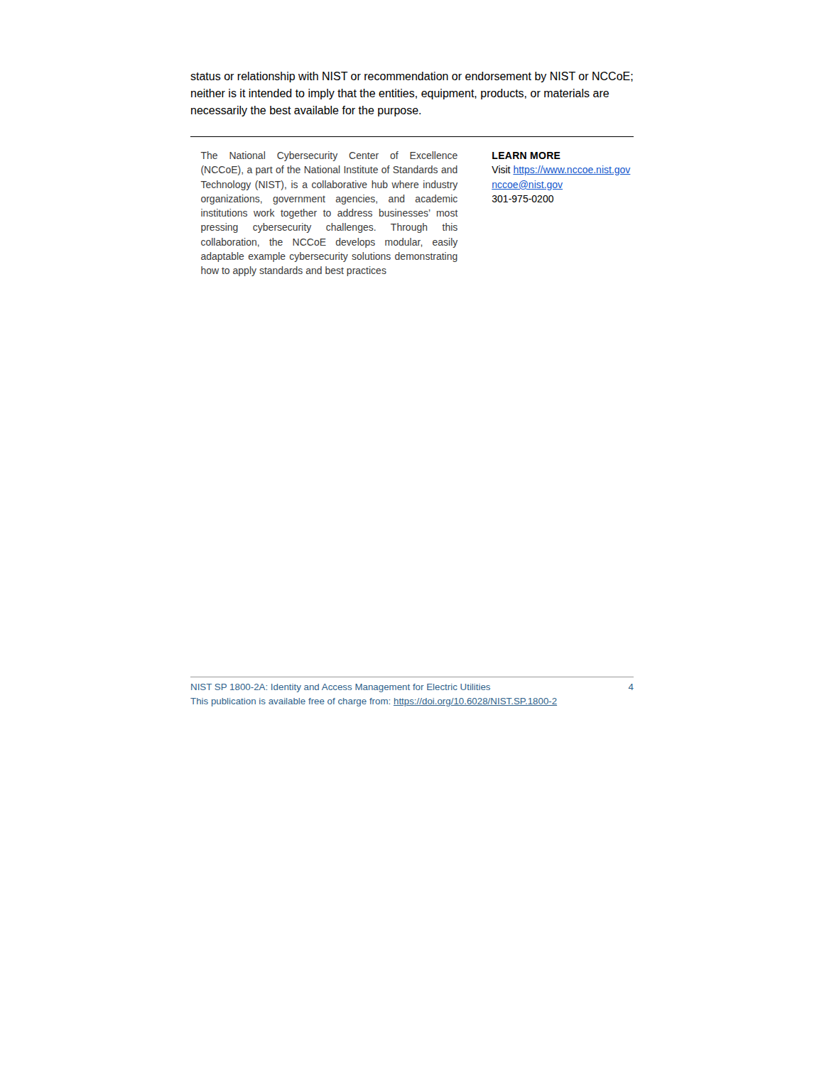status or relationship with NIST or recommendation or endorsement by NIST or NCCoE; neither is it intended to imply that the entities, equipment, products, or materials are necessarily the best available for the purpose.
The National Cybersecurity Center of Excellence (NCCoE), a part of the National Institute of Standards and Technology (NIST), is a collaborative hub where industry organizations, government agencies, and academic institutions work together to address businesses’ most pressing cybersecurity challenges. Through this collaboration, the NCCoE develops modular, easily adaptable example cybersecurity solutions demonstrating how to apply standards and best practices
LEARN MORE
Visit https://www.nccoe.nist.gov
nccoe@nist.gov
301-975-0200
NIST SP 1800-2A: Identity and Access Management for Electric Utilities
This publication is available free of charge from: https://doi.org/10.6028/NIST.SP.1800-2
4